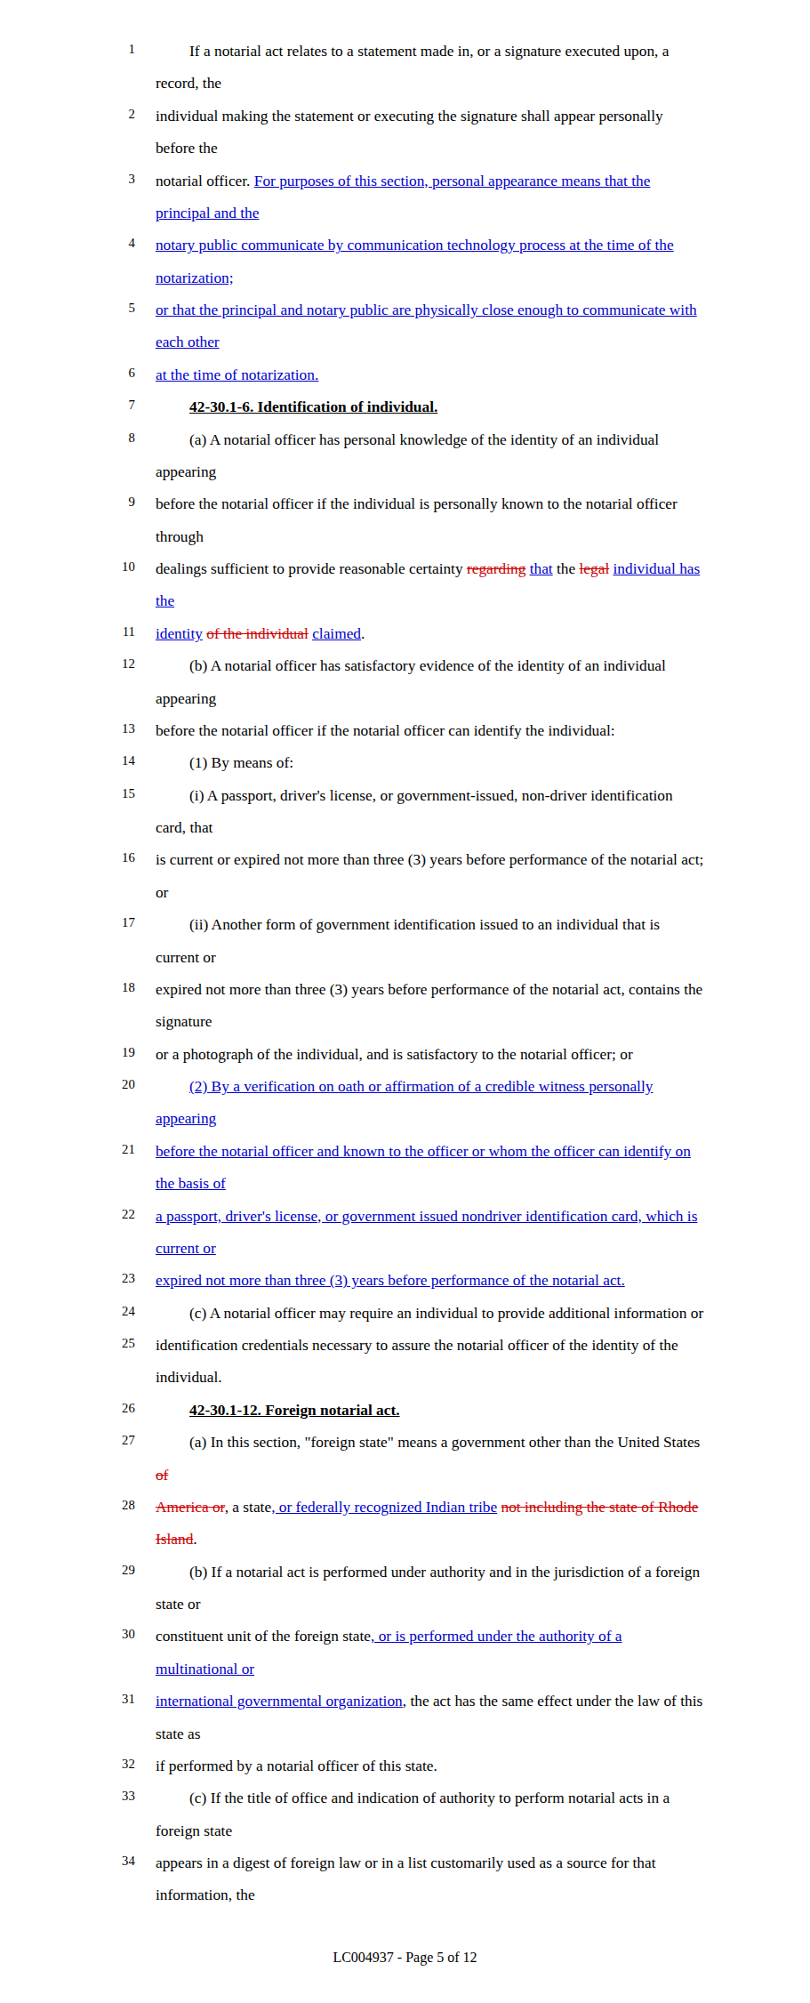If a notarial act relates to a statement made in, or a signature executed upon, a record, the
individual making the statement or executing the signature shall appear personally before the
notarial officer. For purposes of this section, personal appearance means that the principal and the
notary public communicate by communication technology process at the time of the notarization;
or that the principal and notary public are physically close enough to communicate with each other
at the time of notarization.
42-30.1-6. Identification of individual.
(a) A notarial officer has personal knowledge of the identity of an individual appearing
before the notarial officer if the individual is personally known to the notarial officer through
dealings sufficient to provide reasonable certainty regarding that the legal individual has the
identity of the individual claimed.
(b) A notarial officer has satisfactory evidence of the identity of an individual appearing
before the notarial officer if the notarial officer can identify the individual:
(1) By means of:
(i) A passport, driver's license, or government-issued, non-driver identification card, that
is current or expired not more than three (3) years before performance of the notarial act; or
(ii) Another form of government identification issued to an individual that is current or
expired not more than three (3) years before performance of the notarial act, contains the signature
or a photograph of the individual, and is satisfactory to the notarial officer; or
(2) By a verification on oath or affirmation of a credible witness personally appearing
before the notarial officer and known to the officer or whom the officer can identify on the basis of
a passport, driver's license, or government issued nondriver identification card, which is current or
expired not more than three (3) years before performance of the notarial act.
(c) A notarial officer may require an individual to provide additional information or
identification credentials necessary to assure the notarial officer of the identity of the individual.
42-30.1-12. Foreign notarial act.
(a) In this section, "foreign state" means a government other than the United States of
America or, a state, or federally recognized Indian tribe not including the state of Rhode Island.
(b) If a notarial act is performed under authority and in the jurisdiction of a foreign state or
constituent unit of the foreign state, or is performed under the authority of a multinational or
international governmental organization, the act has the same effect under the law of this state as
if performed by a notarial officer of this state.
(c) If the title of office and indication of authority to perform notarial acts in a foreign state
appears in a digest of foreign law or in a list customarily used as a source for that information, the
LC004937 - Page 5 of 12